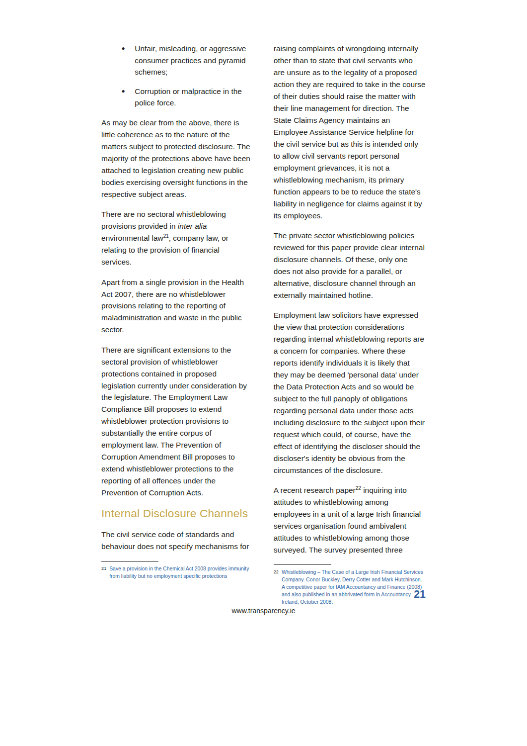Unfair, misleading, or aggressive consumer practices and pyramid schemes;
Corruption or malpractice in the police force.
As may be clear from the above, there is little coherence as to the nature of the matters subject to protected disclosure. The majority of the protections above have been attached to legislation creating new public bodies exercising oversight functions in the respective subject areas.
There are no sectoral whistleblowing provisions provided in inter alia environmental law21, company law, or relating to the provision of financial services.
Apart from a single provision in the Health Act 2007, there are no whistleblower provisions relating to the reporting of maladministration and waste in the public sector.
There are significant extensions to the sectoral provision of whistleblower protections contained in proposed legislation currently under consideration by the legislature. The Employment Law Compliance Bill proposes to extend whistleblower protection provisions to substantially the entire corpus of employment law. The Prevention of Corruption Amendment Bill proposes to extend whistleblower protections to the reporting of all offences under the Prevention of Corruption Acts.
Internal Disclosure Channels
The civil service code of standards and behaviour does not specify mechanisms for
21 Save a provision in the Chemical Act 2008 provides immunity from liability but no employment specific protections
raising complaints of wrongdoing internally other than to state that civil servants who are unsure as to the legality of a proposed action they are required to take in the course of their duties should raise the matter with their line management for direction. The State Claims Agency maintains an Employee Assistance Service helpline for the civil service but as this is intended only to allow civil servants report personal employment grievances, it is not a whistleblowing mechanism, its primary function appears to be to reduce the state's liability in negligence for claims against it by its employees.
The private sector whistleblowing policies reviewed for this paper provide clear internal disclosure channels. Of these, only one does not also provide for a parallel, or alternative, disclosure channel through an externally maintained hotline.
Employment law solicitors have expressed the view that protection considerations regarding internal whistleblowing reports are a concern for companies. Where these reports identify individuals it is likely that they may be deemed 'personal data' under the Data Protection Acts and so would be subject to the full panoply of obligations regarding personal data under those acts including disclosure to the subject upon their request which could, of course, have the effect of identifying the discloser should the discloser's identity be obvious from the circumstances of the disclosure.
A recent research paper22 inquiring into attitudes to whistleblowing among employees in a unit of a large Irish financial services organisation found ambivalent attitudes to whistleblowing among those surveyed. The survey presented three
22 Whistleblowing – The Case of a Large Irish Financial Services Company. Conor Buckley, Derry Cotter and Mark Hutchinson. A competitive paper for IAM Accountancy and Finance (2008) and also published in an abbrivated form in Accountancy Ireland, October 2008.
21
www.transparency.ie